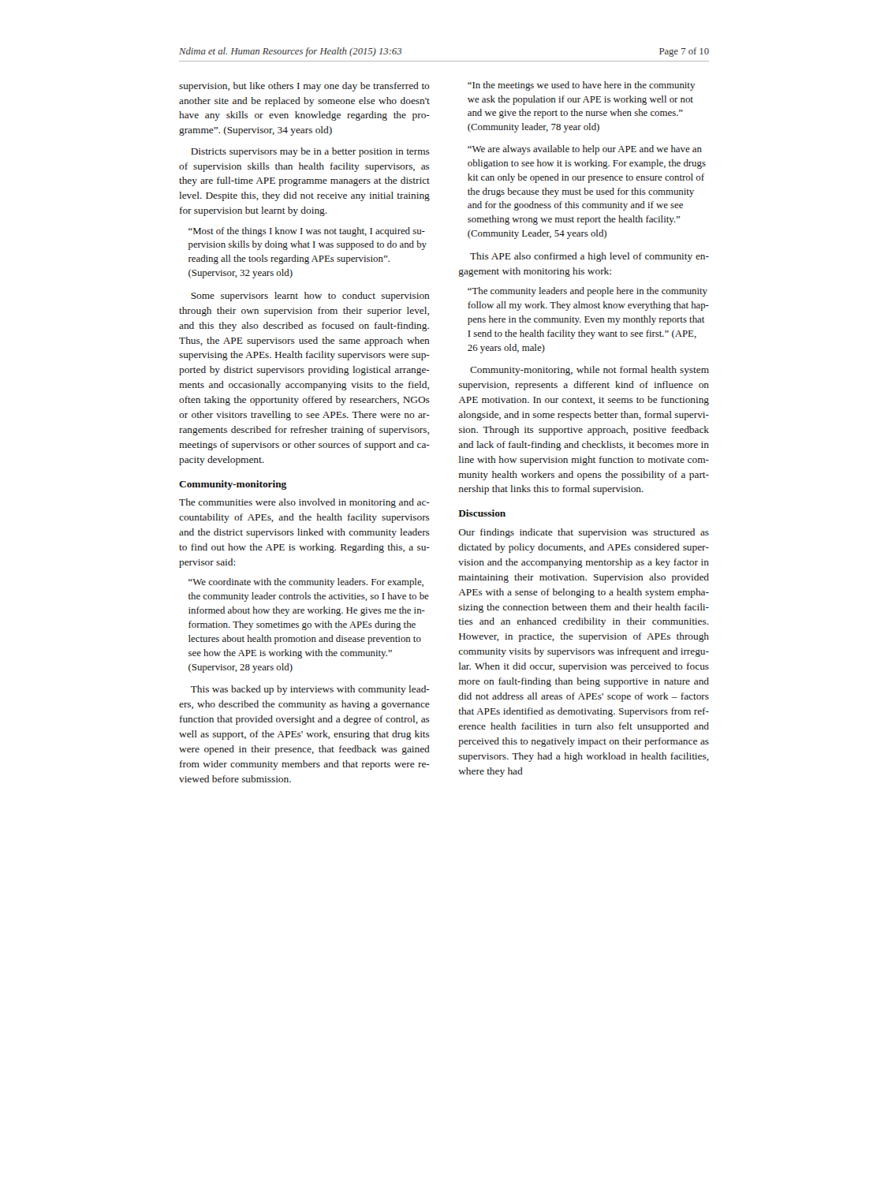Ndima et al. Human Resources for Health (2015) 13:63 Page 7 of 10
supervision, but like others I may one day be transferred to another site and be replaced by someone else who doesn't have any skills or even knowledge regarding the programme”. (Supervisor, 34 years old)
Districts supervisors may be in a better position in terms of supervision skills than health facility supervisors, as they are full-time APE programme managers at the district level. Despite this, they did not receive any initial training for supervision but learnt by doing.
“Most of the things I know I was not taught, I acquired supervision skills by doing what I was supposed to do and by reading all the tools regarding APEs supervision”. (Supervisor, 32 years old)
Some supervisors learnt how to conduct supervision through their own supervision from their superior level, and this they also described as focused on fault-finding. Thus, the APE supervisors used the same approach when supervising the APEs. Health facility supervisors were supported by district supervisors providing logistical arrangements and occasionally accompanying visits to the field, often taking the opportunity offered by researchers, NGOs or other visitors travelling to see APEs. There were no arrangements described for refresher training of supervisors, meetings of supervisors or other sources of support and capacity development.
Community-monitoring
The communities were also involved in monitoring and accountability of APEs, and the health facility supervisors and the district supervisors linked with community leaders to find out how the APE is working. Regarding this, a supervisor said:
“We coordinate with the community leaders. For example, the community leader controls the activities, so I have to be informed about how they are working. He gives me the information. They sometimes go with the APEs during the lectures about health promotion and disease prevention to see how the APE is working with the community.” (Supervisor, 28 years old)
This was backed up by interviews with community leaders, who described the community as having a governance function that provided oversight and a degree of control, as well as support, of the APEs' work, ensuring that drug kits were opened in their presence, that feedback was gained from wider community members and that reports were reviewed before submission.
“In the meetings we used to have here in the community we ask the population if our APE is working well or not and we give the report to the nurse when she comes.” (Community leader, 78 year old)
“We are always available to help our APE and we have an obligation to see how it is working. For example, the drugs kit can only be opened in our presence to ensure control of the drugs because they must be used for this community and for the goodness of this community and if we see something wrong we must report the health facility.” (Community Leader, 54 years old)
This APE also confirmed a high level of community engagement with monitoring his work:
“The community leaders and people here in the community follow all my work. They almost know everything that happens here in the community. Even my monthly reports that I send to the health facility they want to see first.” (APE, 26 years old, male)
Community-monitoring, while not formal health system supervision, represents a different kind of influence on APE motivation. In our context, it seems to be functioning alongside, and in some respects better than, formal supervision. Through its supportive approach, positive feedback and lack of fault-finding and checklists, it becomes more in line with how supervision might function to motivate community health workers and opens the possibility of a partnership that links this to formal supervision.
Discussion
Our findings indicate that supervision was structured as dictated by policy documents, and APEs considered supervision and the accompanying mentorship as a key factor in maintaining their motivation. Supervision also provided APEs with a sense of belonging to a health system emphasizing the connection between them and their health facilities and an enhanced credibility in their communities. However, in practice, the supervision of APEs through community visits by supervisors was infrequent and irregular. When it did occur, supervision was perceived to focus more on fault-finding than being supportive in nature and did not address all areas of APEs' scope of work – factors that APEs identified as demotivating. Supervisors from reference health facilities in turn also felt unsupported and perceived this to negatively impact on their performance as supervisors. They had a high workload in health facilities, where they had